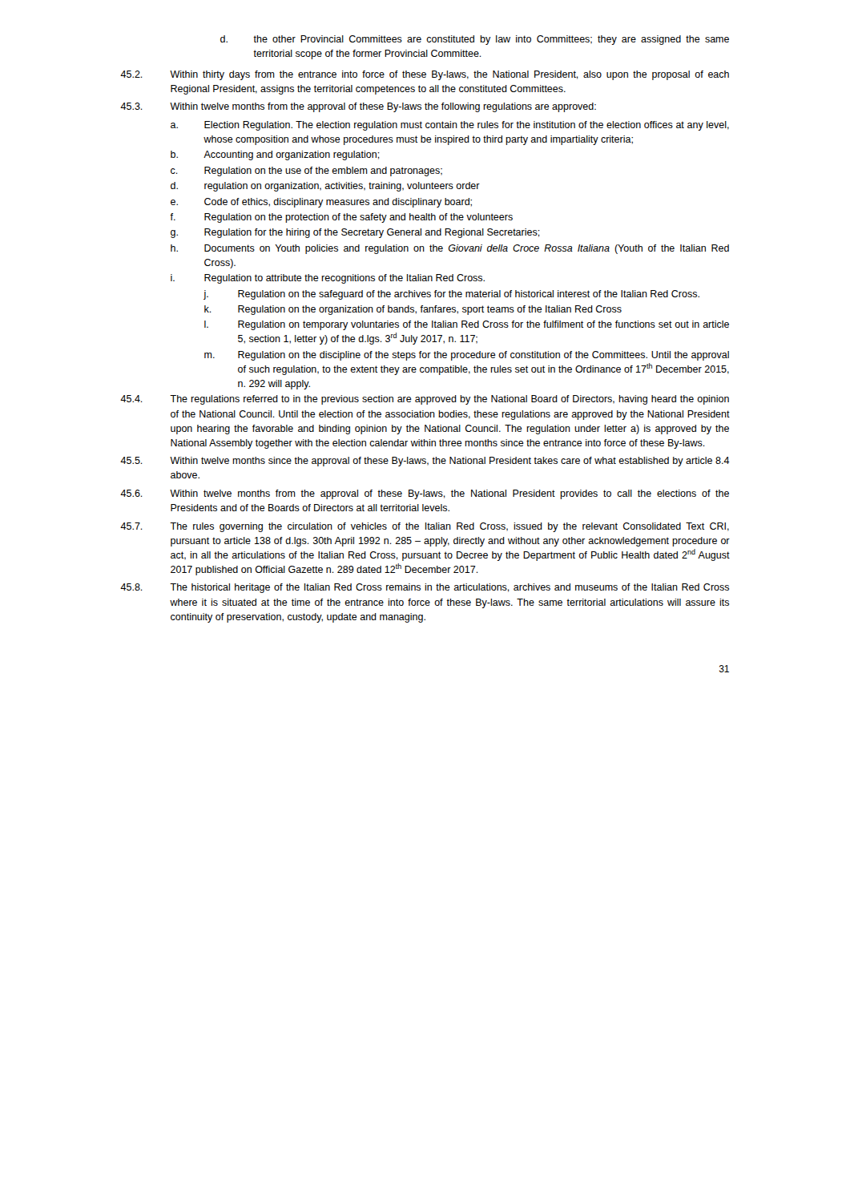d. the other Provincial Committees are constituted by law into Committees; they are assigned the same territorial scope of the former Provincial Committee.
45.2. Within thirty days from the entrance into force of these By-laws, the National President, also upon the proposal of each Regional President, assigns the territorial competences to all the constituted Committees.
45.3. Within twelve months from the approval of these By-laws the following regulations are approved:
a. Election Regulation. The election regulation must contain the rules for the institution of the election offices at any level, whose composition and whose procedures must be inspired to third party and impartiality criteria;
b. Accounting and organization regulation;
c. Regulation on the use of the emblem and patronages;
d. regulation on organization, activities, training, volunteers order
e. Code of ethics, disciplinary measures and disciplinary board;
f. Regulation on the protection of the safety and health of the volunteers
g. Regulation for the hiring of the Secretary General and Regional Secretaries;
h. Documents on Youth policies and regulation on the Giovani della Croce Rossa Italiana (Youth of the Italian Red Cross).
i. Regulation to attribute the recognitions of the Italian Red Cross.
j. Regulation on the safeguard of the archives for the material of historical interest of the Italian Red Cross.
k. Regulation on the organization of bands, fanfares, sport teams of the Italian Red Cross
l. Regulation on temporary voluntaries of the Italian Red Cross for the fulfilment of the functions set out in article 5, section 1, letter y) of the d.lgs. 3rd July 2017, n. 117;
m. Regulation on the discipline of the steps for the procedure of constitution of the Committees. Until the approval of such regulation, to the extent they are compatible, the rules set out in the Ordinance of 17th December 2015, n. 292 will apply.
45.4. The regulations referred to in the previous section are approved by the National Board of Directors, having heard the opinion of the National Council. Until the election of the association bodies, these regulations are approved by the National President upon hearing the favorable and binding opinion by the National Council. The regulation under letter a) is approved by the National Assembly together with the election calendar within three months since the entrance into force of these By-laws.
45.5. Within twelve months since the approval of these By-laws, the National President takes care of what established by article 8.4 above.
45.6. Within twelve months from the approval of these By-laws, the National President provides to call the elections of the Presidents and of the Boards of Directors at all territorial levels.
45.7. The rules governing the circulation of vehicles of the Italian Red Cross, issued by the relevant Consolidated Text CRI, pursuant to article 138 of d.lgs. 30th April 1992 n. 285 – apply, directly and without any other acknowledgement procedure or act, in all the articulations of the Italian Red Cross, pursuant to Decree by the Department of Public Health dated 2nd August 2017 published on Official Gazette n. 289 dated 12th December 2017.
45.8. The historical heritage of the Italian Red Cross remains in the articulations, archives and museums of the Italian Red Cross where it is situated at the time of the entrance into force of these By-laws. The same territorial articulations will assure its continuity of preservation, custody, update and managing.
31